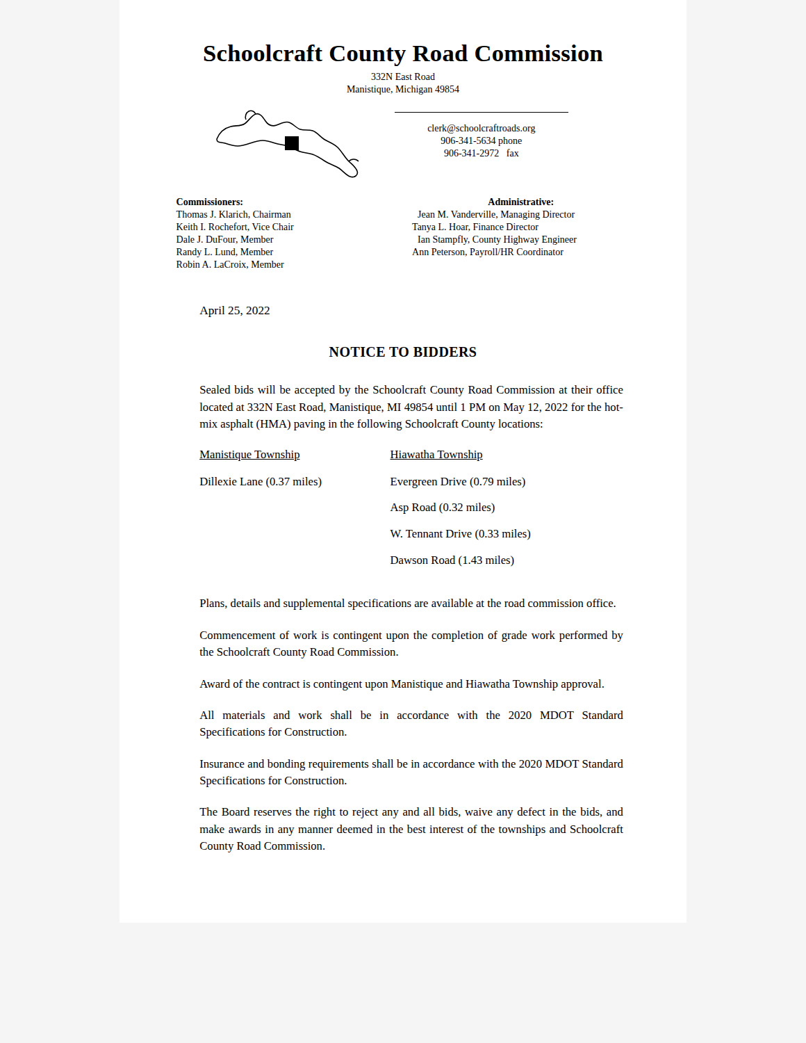Schoolcraft County Road Commission
332N East Road
Manistique, Michigan 49854
clerk@schoolcraftroads.org
906-341-5634 phone
906-341-2972 fax
Commissioners:
Thomas J. Klarich, Chairman
Keith I. Rochefort, Vice Chair
Dale J. DuFour, Member
Randy L. Lund, Member
Robin A. LaCroix, Member
Administrative:
Jean M. Vanderville, Managing Director
Tanya L. Hoar, Finance Director
Ian Stampfly, County Highway Engineer
Ann Peterson, Payroll/HR Coordinator
April 25, 2022
NOTICE TO BIDDERS
Sealed bids will be accepted by the Schoolcraft County Road Commission at their office located at 332N East Road, Manistique, MI 49854 until 1 PM on May 12, 2022 for the hot-mix asphalt (HMA) paving in the following Schoolcraft County locations:
| Manistique Township | Hiawatha Township |
| --- | --- |
| Dillexie Lane (0.37 miles) | Evergreen Drive (0.79 miles) |
| | Asp Road (0.32 miles) |
| | W. Tennant Drive (0.33 miles) |
| | Dawson Road (1.43 miles) |
Plans, details and supplemental specifications are available at the road commission office.
Commencement of work is contingent upon the completion of grade work performed by the Schoolcraft County Road Commission.
Award of the contract is contingent upon Manistique and Hiawatha Township approval.
All materials and work shall be in accordance with the 2020 MDOT Standard Specifications for Construction.
Insurance and bonding requirements shall be in accordance with the 2020 MDOT Standard Specifications for Construction.
The Board reserves the right to reject any and all bids, waive any defect in the bids, and make awards in any manner deemed in the best interest of the townships and Schoolcraft County Road Commission.